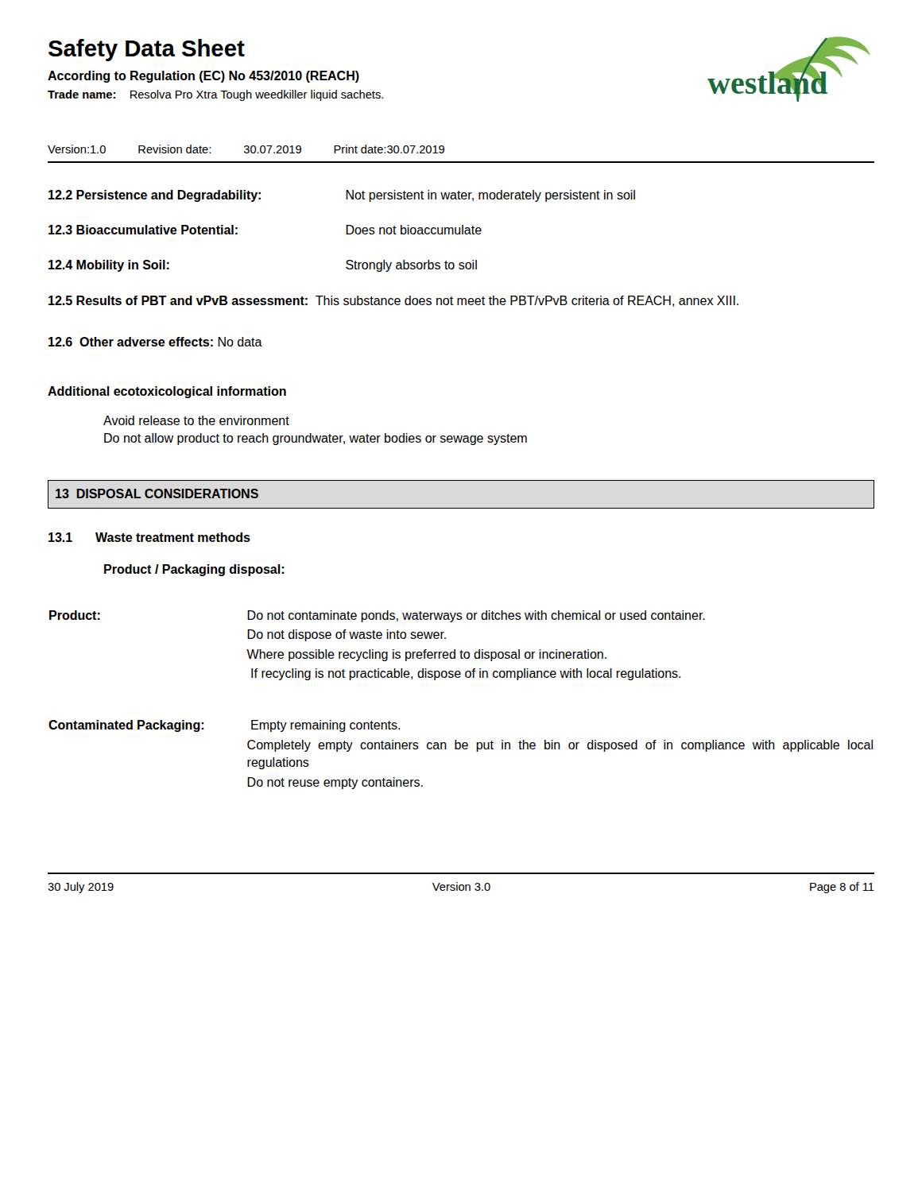westland
Safety Data Sheet
According to Regulation (EC) No 453/2010 (REACH)
Trade name: Resolva Pro Xtra Tough weedkiller liquid sachets.
Version:1.0 Revision date: 30.07.2019 Print date:30.07.2019
| 12.2 Persistence and Degradability: | Not persistent in water, moderately persistent in soil |
| 12.3 Bioaccumulative Potential: | Does not bioaccumulate |
| 12.4 Mobility in Soil: | Strongly absorbs to soil |
12.5 Results of PBT and vPvB assessment: This substance does not meet the PBT/vPvB criteria of REACH, annex XIII.
12.6 Other adverse effects: No data
Additional ecotoxicological information
Avoid release to the environment
Do not allow product to reach groundwater, water bodies or sewage system
13 DISPOSAL CONSIDERATIONS
13.1 Waste treatment methods
Product / Packaging disposal:
| Product: | Do not contaminate ponds, waterways or ditches with chemical or used container. Do not dispose of waste into sewer. Where possible recycling is preferred to disposal or incineration. If recycling is not practicable, dispose of in compliance with local regulations. |
| Contaminated Packaging: | Empty remaining contents. Completely empty containers can be put in the bin or disposed of in compliance with applicable local regulations Do not reuse empty containers. |
30 July 2019 Version 3.0 Page 8 of 11